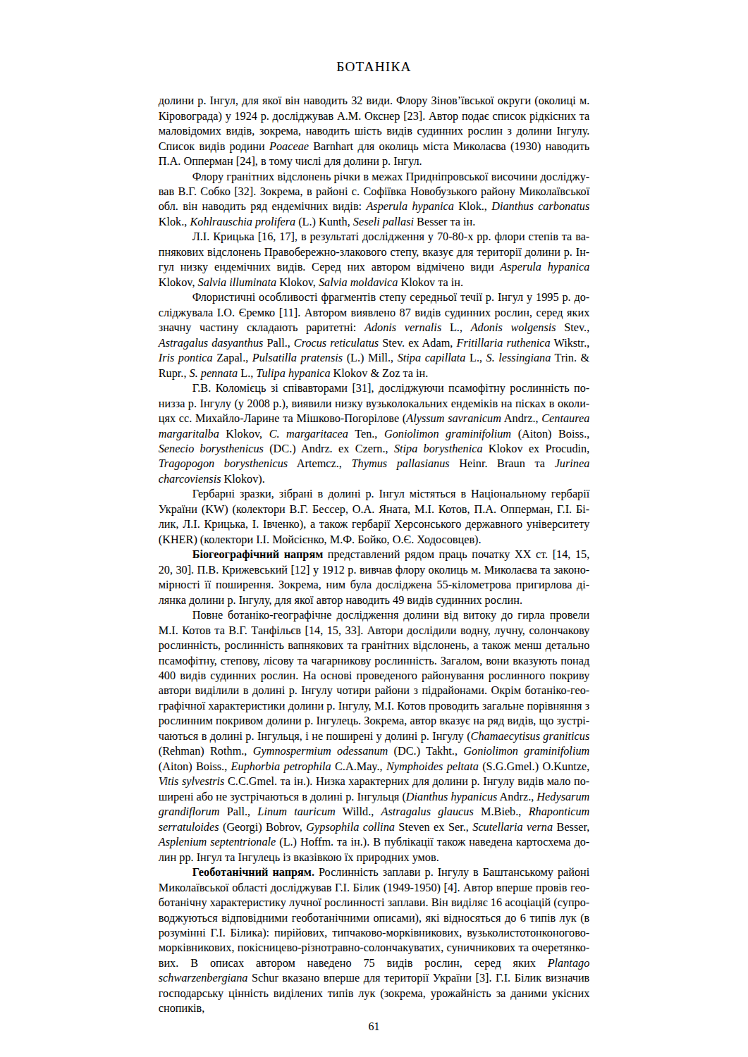БОТАНІКА
долини р. Інгул, для якої він наводить 32 види. Флору Зінов’ївської округи (околиці м. Кіровограда) у 1924 р. досліджував А.М. Окснер [23]. Автор подає список рідкісних та маловідомих видів, зокрема, наводить шість видів судинних рослин з долини Інгулу. Список видів родини Poaceae Barnhart для околиць міста Миколаєва (1930) наводить П.А. Опперман [24], в тому числі для долини р. Інгул.
Флору гранітних відслонень річки в межах Придніпровської височини досліджував В.Г. Собко [32]. Зокрема, в районі с. Софіївка Новобузького району Миколаївської обл. він наводить ряд ендемічних видів: Asperula hypanica Klok., Dianthus carbonatus Klok., Kohlrauschia prolifera (L.) Kunth, Seseli pallasi Besser та ін.
Л.І. Крицька [16, 17], в результаті дослідження у 70-80-х рр. флори степів та вапнякових відслонень Правобережно-злакового степу, вказує для території долини р. Інгул низку ендемічних видів. Серед них автором відмічено види Asperula hypanica Klokov, Salvia illuminata Klokov, Salvia moldavica Klokov та ін.
Флористичні особливості фрагментів степу середньої течії р. Інгул у 1995 р. досліджувала І.О. Єремко [11]. Автором виявлено 87 видів судинних рослин, серед яких значну частину складають раритетні: Adonis vernalis L., Adonis wolgensis Stev., Astragalus dasyanthus Pall., Crocus reticulatus Stev. ex Adam, Fritillaria ruthenica Wikstr., Iris pontica Zapal., Pulsatilla pratensis (L.) Mill., Stipa capillata L., S. lessingiana Trin. & Rupr., S. pennata L., Tulipa hypanica Klokov & Zoz та ін.
Г.В. Коломієць зі співавторами [31], досліджуючи псамофітну рослинність понизза р. Інгулу (у 2008 р.), виявили низку вузьколокальних ендеміків на пісках в околицях сс. Михайло-Ларине та Мішково-Погорілове (Alyssum savranicum Andrz., Centaurea margaritalba Klokov, C. margaritacea Ten., Goniolimon graminifolium (Aiton) Boiss., Senecio borysthenicus (DC.) Andrz. ex Czern., Stipa borysthenica Klokov ex Procudin, Tragopogon borysthenicus Artemcz., Thymus pallasianus Heinr. Braun та Jurinea charcoviensis Klokov).
Гербарні зразки, зібрані в долині р. Інгул містяться в Національному гербарії України (KW) (колектори В.Г. Бессер, О.А. Яната, М.І. Котов, П.А. Опперман, Г.І. Білик, Л.І. Крицька, І. Івченко), а також гербарії Херсонського державного університету (KHER) (колектори І.І. Мойсієнко, М.Ф. Бойко, О.Є. Ходосовцев).
Біогеографічний напрям представлений рядом праць початку XX ст. [14, 15, 20, 30]. П.В. Крижевський [12] у 1912 р. вивчав флору околиць м. Миколаєва та закономірності її поширення. Зокрема, ним була досліджена 55-кілометрова пригирлова ділянка долини р. Інгулу, для якої автор наводить 49 видів судинних рослин.
Повне ботаніко-географічне дослідження долини від витоку до гирла провели М.І. Котов та В.Г. Танфільєв [14, 15, 33]. Автори дослідили водну, лучну, солончакову рослинність, рослинність вапнякових та гранітних відслонень, а також менш детально псамофітну, степову, лісову та чагарникову рослинність. Загалом, вони вказують понад 400 видів судинних рослин. На основі проведеного районування рослинного покриву автори виділили в долині р. Інгулу чотири райони з підрайонами. Окрім ботаніко-географічної характеристики долини р. Інгулу, М.І. Котов проводить загальне порівняння з рослинним покривом долини р. Інгулець. Зокрема, автор вказує на ряд видів, що зустрічаються в долині р. Інгульця, і не поширені у долині р. Інгулу (Chamaecytisus graniticus (Rehman) Rothm., Gymnospermium odessanum (DC.) Takht., Goniolimon graminifolium (Aiton) Boiss., Euphorbia petrophila C.A.May., Nymphoides peltata (S.G.Gmel.) O.Kuntze, Vitis sylvestris C.C.Gmel. та ін.). Низка характерних для долини р. Інгулу видів мало поширені або не зустрічаються в долині р. Інгульця (Dianthus hypanicus Andrz., Hedysarum grandiflorum Pall., Linum tauricum Willd., Astragalus glaucus M.Bieb., Rhaponticum serratuloides (Georgi) Bobrov, Gypsophila collina Steven ex Ser., Scutellaria verna Besser, Asplenium septentrionale (L.) Hoffm. та ін.). В публікації також наведена картосхема долин рр. Інгул та Інгулець із вказівкою їх природних умов.
Геоботанічний напрям. Рослинність заплави р. Інгулу в Баштанському районі Миколаївської області досліджував Г.І. Білик (1949-1950) [4]. Автор вперше провів геоботанічну характеристику лучної рослинності заплави. Він виділяє 16 асоціацій (супроводжуються відповідними геоботанічними описами), які відносяться до 6 типів лук (в розумінні Г.І. Білика): пирійових, типчаково-морківникових, вузьколистотонконогово-морківникових, покісницево-різнотравно-солончакуватих, суничникових та очеретянкових. В описах автором наведено 75 видів рослин, серед яких Plantago schwarzenbergiana Schur вказано вперше для території України [3]. Г.І. Білик визначив господарську цінність виділених типів лук (зокрема, урожайність за даними укісних снопиків,
61